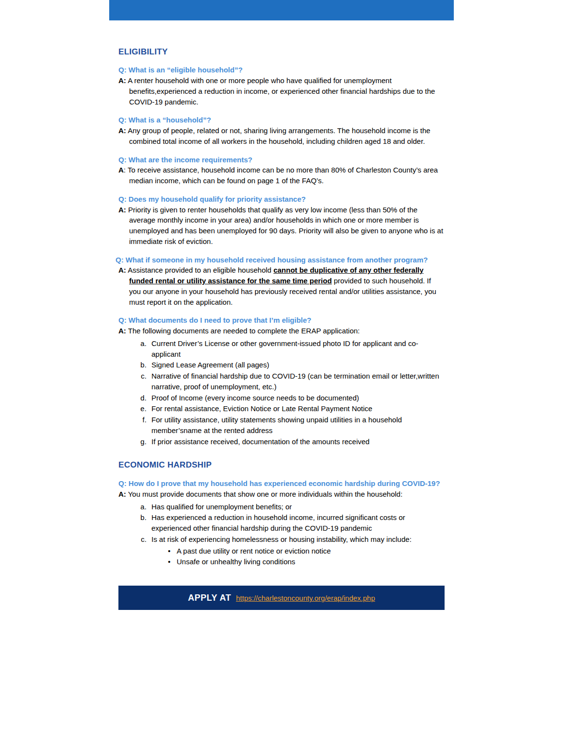ELIGIBILITY
Q: What is an “eligible household”?
A: A renter household with one or more people who have qualified for unemployment benefits,experienced a reduction in income, or experienced other financial hardships due to the COVID-19 pandemic.
Q: What is a “household”?
A: Any group of people, related or not, sharing living arrangements. The household income is the combined total income of all workers in the household, including children aged 18 and older.
Q: What are the income requirements?
A: To receive assistance, household income can be no more than 80% of Charleston County’s area median income, which can be found on page 1 of the FAQ’s.
Q: Does my household qualify for priority assistance?
A: Priority is given to renter households that qualify as very low income (less than 50% of the average monthly income in your area) and/or households in which one or more member is unemployed and has been unemployed for 90 days. Priority will also be given to anyone who is at immediate risk of eviction.
Q: What if someone in my household received housing assistance from another program?
A: Assistance provided to an eligible household cannot be duplicative of any other federally funded rental or utility assistance for the same time period provided to such household. If you our anyone in your household has previously received rental and/or utilities assistance, you must report it on the application.
Q: What documents do I need to prove that I’m eligible?
A: The following documents are needed to complete the ERAP application:
Current Driver’s License or other government-issued photo ID for applicant and co-applicant
Signed Lease Agreement (all pages)
Narrative of financial hardship due to COVID-19 (can be termination email or letter,written narrative, proof of unemployment, etc.)
Proof of Income (every income source needs to be documented)
For rental assistance, Eviction Notice or Late Rental Payment Notice
For utility assistance, utility statements showing unpaid utilities in a household member’sname at the rented address
If prior assistance received, documentation of the amounts received
ECONOMIC HARDSHIP
Q: How do I prove that my household has experienced economic hardship during COVID-19?
A: You must provide documents that show one or more individuals within the household:
Has qualified for unemployment benefits; or
Has experienced a reduction in household income, incurred significant costs or experienced other financial hardship during the COVID-19 pandemic
Is at risk of experiencing homelessness or housing instability, which may include:
A past due utility or rent notice or eviction notice
Unsafe or unhealthy living conditions
APPLY AT https://charlestoncounty.org/erap/index.php